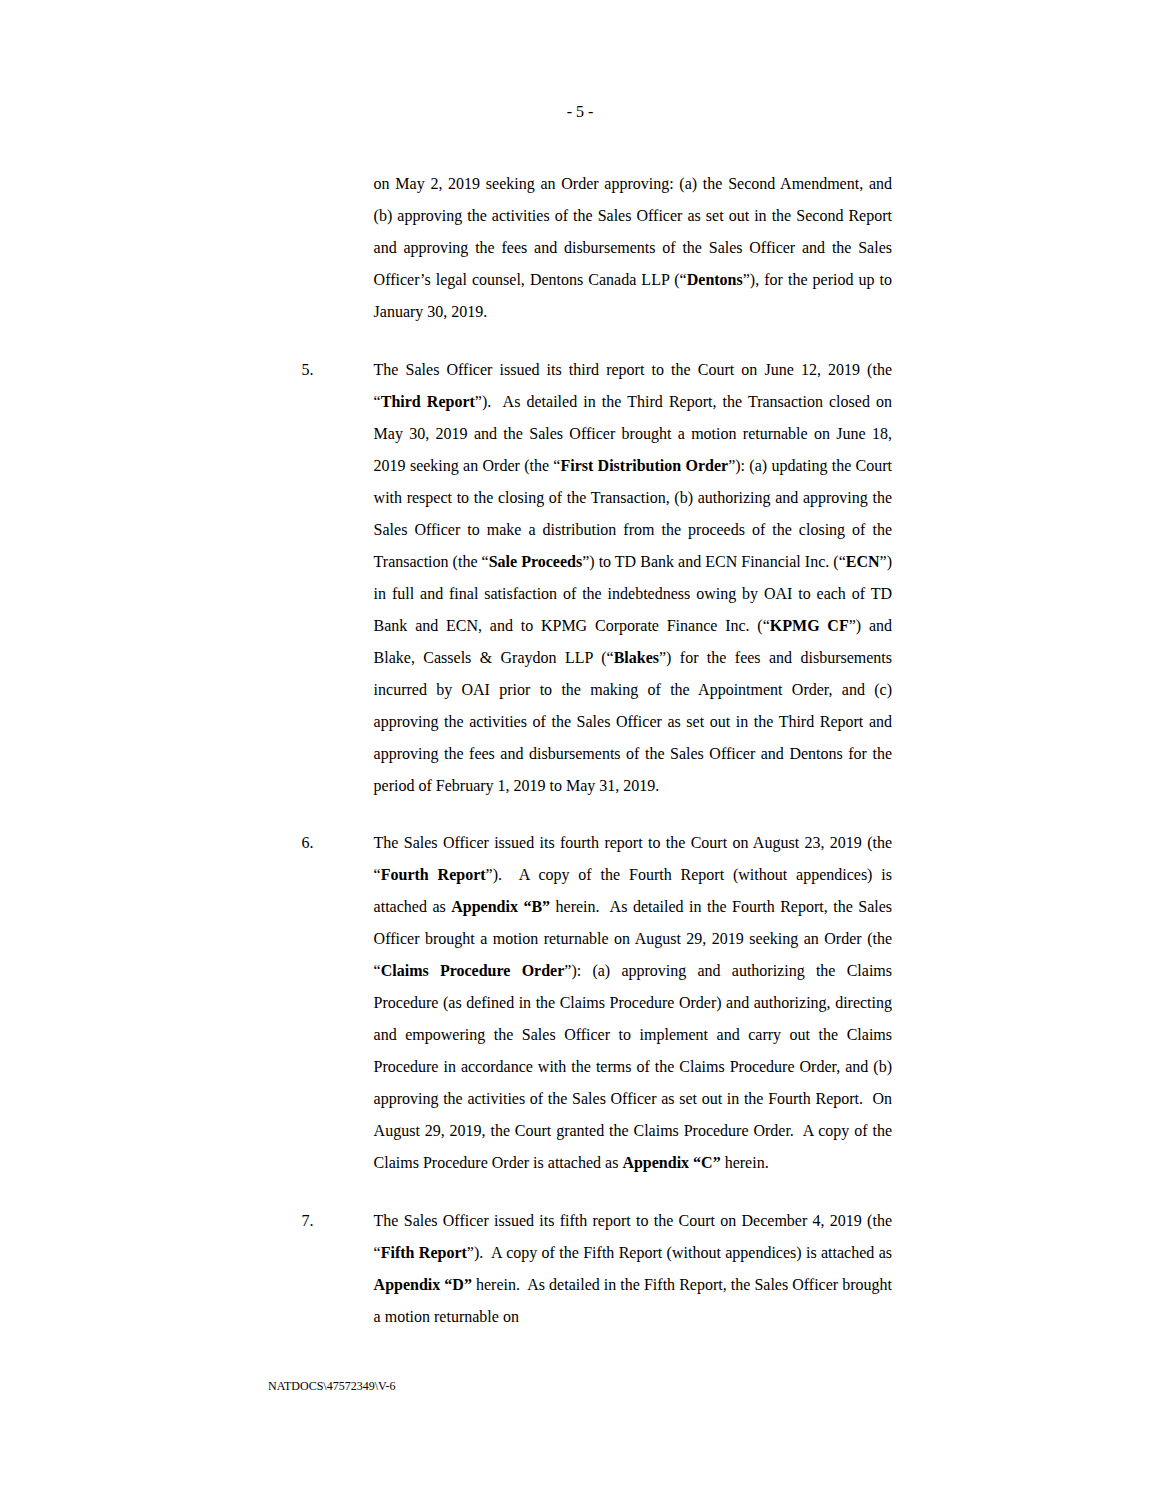- 5 -
on May 2, 2019 seeking an Order approving: (a) the Second Amendment, and (b) approving the activities of the Sales Officer as set out in the Second Report and approving the fees and disbursements of the Sales Officer and the Sales Officer’s legal counsel, Dentons Canada LLP (“Dentons”), for the period up to January 30, 2019.
The Sales Officer issued its third report to the Court on June 12, 2019 (the “Third Report”). As detailed in the Third Report, the Transaction closed on May 30, 2019 and the Sales Officer brought a motion returnable on June 18, 2019 seeking an Order (the “First Distribution Order”): (a) updating the Court with respect to the closing of the Transaction, (b) authorizing and approving the Sales Officer to make a distribution from the proceeds of the closing of the Transaction (the “Sale Proceeds”) to TD Bank and ECN Financial Inc. (“ECN”) in full and final satisfaction of the indebtedness owing by OAI to each of TD Bank and ECN, and to KPMG Corporate Finance Inc. (“KPMG CF”) and Blake, Cassels & Graydon LLP (“Blakes”) for the fees and disbursements incurred by OAI prior to the making of the Appointment Order, and (c) approving the activities of the Sales Officer as set out in the Third Report and approving the fees and disbursements of the Sales Officer and Dentons for the period of February 1, 2019 to May 31, 2019.
The Sales Officer issued its fourth report to the Court on August 23, 2019 (the “Fourth Report”). A copy of the Fourth Report (without appendices) is attached as Appendix “B” herein. As detailed in the Fourth Report, the Sales Officer brought a motion returnable on August 29, 2019 seeking an Order (the “Claims Procedure Order”): (a) approving and authorizing the Claims Procedure (as defined in the Claims Procedure Order) and authorizing, directing and empowering the Sales Officer to implement and carry out the Claims Procedure in accordance with the terms of the Claims Procedure Order, and (b) approving the activities of the Sales Officer as set out in the Fourth Report. On August 29, 2019, the Court granted the Claims Procedure Order. A copy of the Claims Procedure Order is attached as Appendix “C” herein.
The Sales Officer issued its fifth report to the Court on December 4, 2019 (the “Fifth Report”). A copy of the Fifth Report (without appendices) is attached as Appendix “D” herein. As detailed in the Fifth Report, the Sales Officer brought a motion returnable on
NATDOCS\47572349\V-6